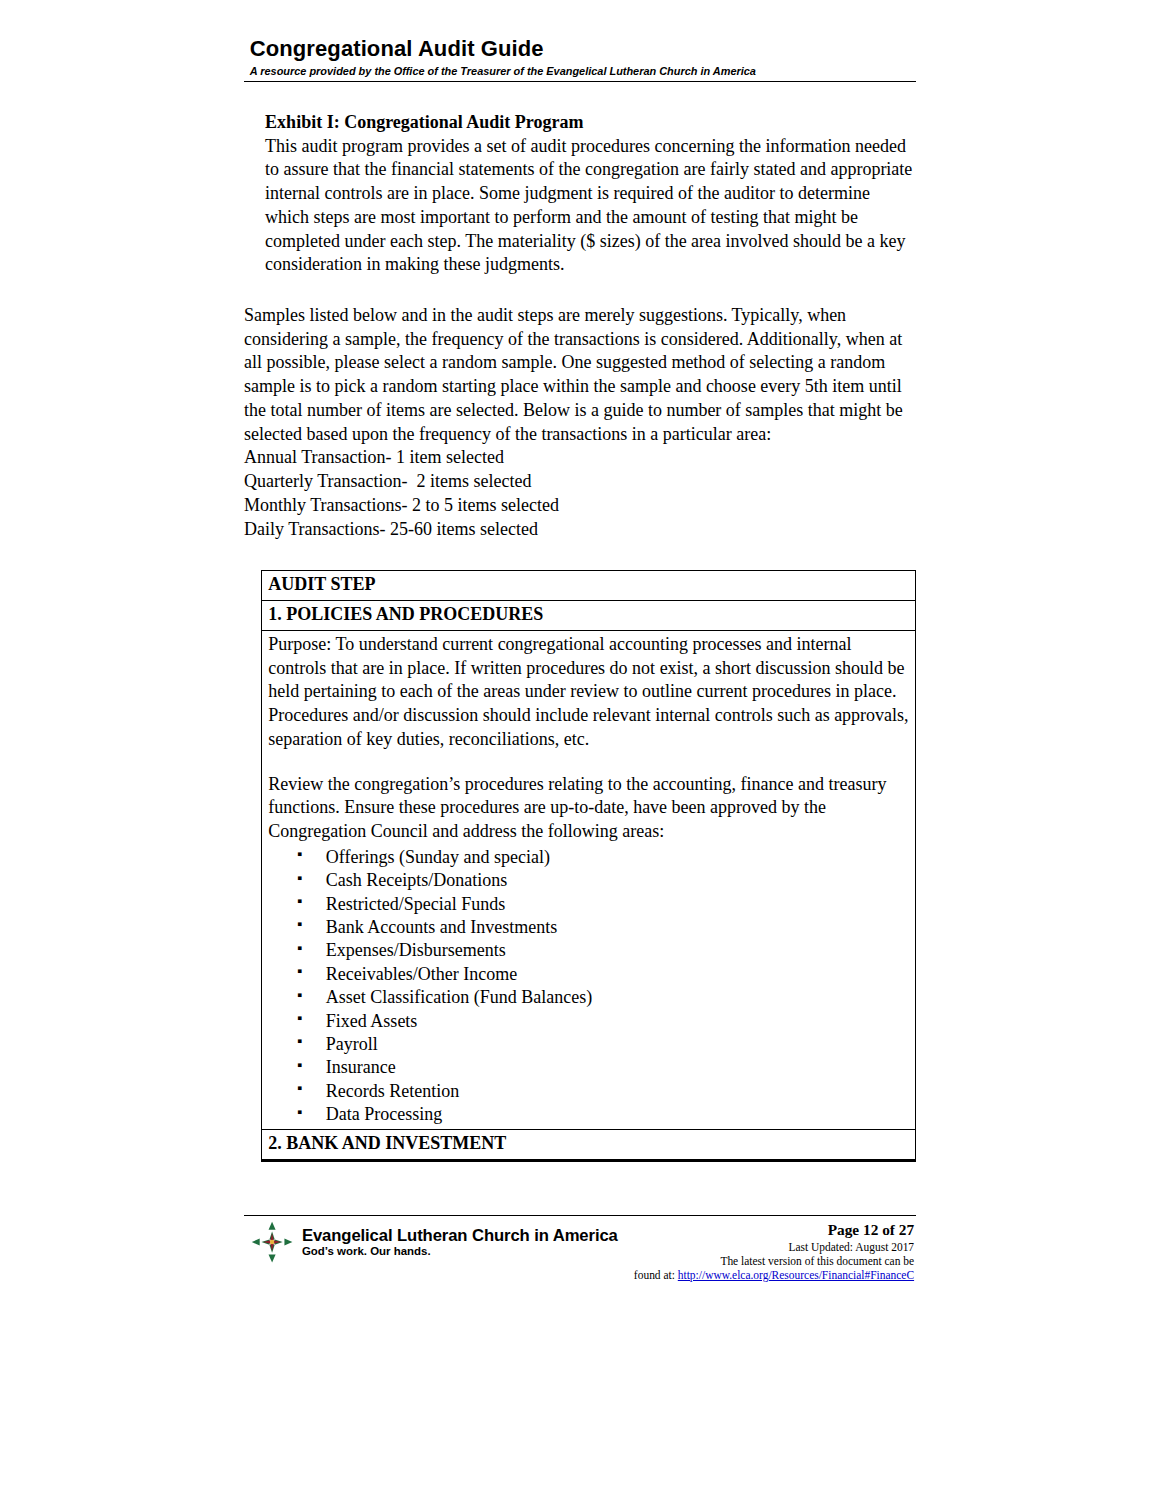Congregational Audit Guide
A resource provided by the Office of the Treasurer of the Evangelical Lutheran Church in America
Exhibit I: Congregational Audit Program
This audit program provides a set of audit procedures concerning the information needed to assure that the financial statements of the congregation are fairly stated and appropriate internal controls are in place. Some judgment is required of the auditor to determine which steps are most important to perform and the amount of testing that might be completed under each step. The materiality ($ sizes) of the area involved should be a key consideration in making these judgments.
Samples listed below and in the audit steps are merely suggestions. Typically, when considering a sample, the frequency of the transactions is considered. Additionally, when at all possible, please select a random sample. One suggested method of selecting a random sample is to pick a random starting place within the sample and choose every 5th item until the total number of items are selected. Below is a guide to number of samples that might be selected based upon the frequency of the transactions in a particular area:
Annual Transaction- 1 item selected
Quarterly Transaction- 2 items selected
Monthly Transactions- 2 to 5 items selected
Daily Transactions- 25-60 items selected
| AUDIT STEP |
| 1. POLICIES AND PROCEDURES |
| Purpose: To understand current congregational accounting processes and internal controls that are in place. If written procedures do not exist, a short discussion should be held pertaining to each of the areas under review to outline current procedures in place. Procedures and/or discussion should include relevant internal controls such as approvals, separation of key duties, reconciliations, etc. Review the congregation’s procedures relating to the accounting, finance and treasury functions. Ensure these procedures are up-to-date, have been approved by the Congregation Council and address the following areas: Offerings (Sunday and special) Cash Receipts/Donations Restricted/Special Funds Bank Accounts and Investments Expenses/Disbursements Receivables/Other Income Asset Classification (Fund Balances) Fixed Assets Payroll Insurance Records Retention Data Processing |
| 2. BANK AND INVESTMENT |
Evangelical Lutheran Church in America
God’s work. Our hands.
Page 12 of 27
Last Updated: August 2017
The latest version of this document can be
found at: http://www.elca.org/Resources/Financial#FinanceC